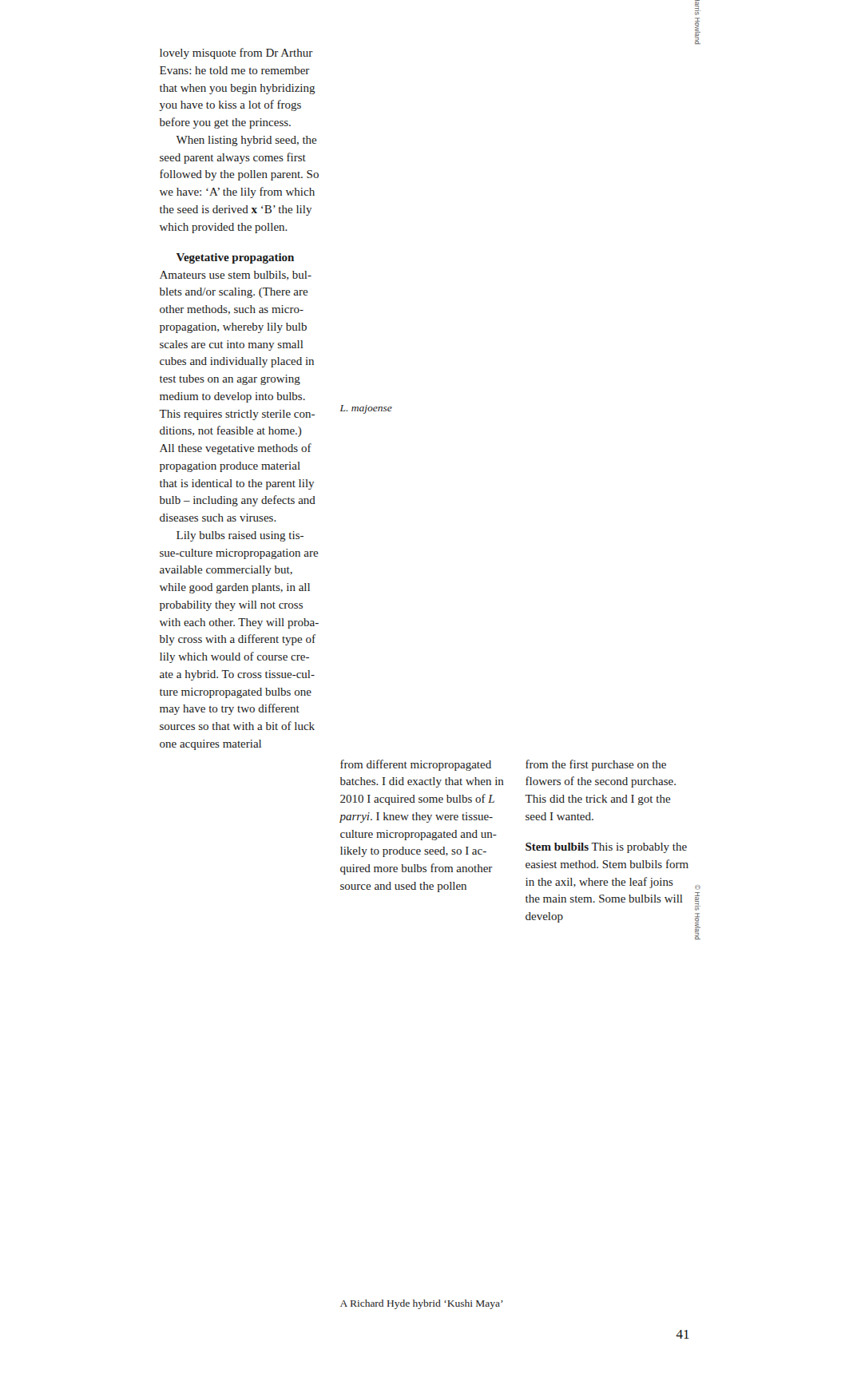lovely misquote from Dr Arthur Evans: he told me to remember that when you begin hybridizing you have to kiss a lot of frogs before you get the princess.
When listing hybrid seed, the seed parent always comes first followed by the pollen parent. So we have: ‘A’ the lily from which the seed is derived x ‘B’ the lily which provided the pollen.
Vegetative propagation
Amateurs use stem bulbils, bulblets and/or scaling. (There are other methods, such as micro-propagation, whereby lily bulb scales are cut into many small cubes and individually placed in test tubes on an agar growing medium to develop into bulbs. This requires strictly sterile conditions, not feasible at home.) All these vegetative methods of propagation produce material that is identical to the parent lily bulb – including any defects and diseases such as viruses.
Lily bulbs raised using tissue-culture micropropagation are available commercially but, while good garden plants, in all probability they will not cross with each other. They will probably cross with a different type of lily which would of course create a hybrid. To cross tissue-culture micropropagated bulbs one may have to try two different sources so that with a bit of luck one acquires material
L. majoense
© Harris Howland
from different micropropagated batches. I did exactly that when in 2010 I acquired some bulbs of L parryi. I knew they were tissue-culture micropropagated and unlikely to produce seed, so I acquired more bulbs from another source and used the pollen
from the first purchase on the flowers of the second purchase. This did the trick and I got the seed I wanted.
Stem bulbils This is probably the easiest method. Stem bulbils form in the axil, where the leaf joins the main stem. Some bulbils will develop
A Richard Hyde hybrid ‘Kushi Maya’
© Harris Howland
41